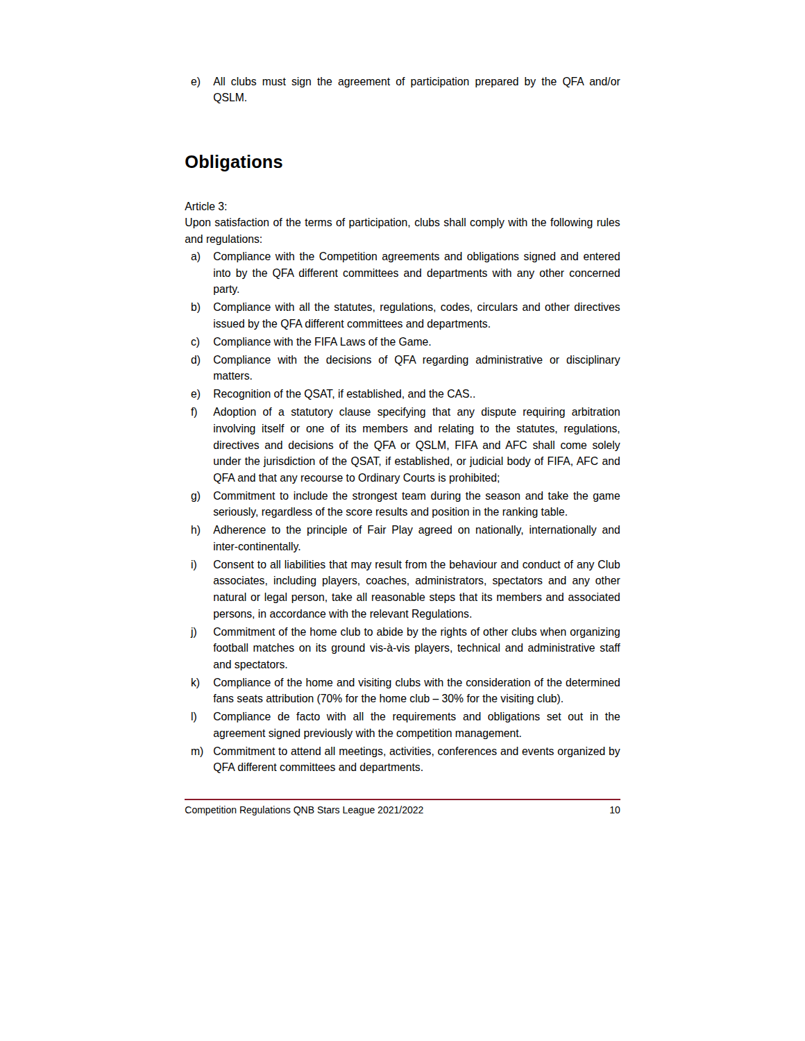e) All clubs must sign the agreement of participation prepared by the QFA and/or QSLM.
Obligations
Article 3:
Upon satisfaction of the terms of participation, clubs shall comply with the following rules and regulations:
a) Compliance with the Competition agreements and obligations signed and entered into by the QFA different committees and departments with any other concerned party.
b) Compliance with all the statutes, regulations, codes, circulars and other directives issued by the QFA different committees and departments.
c) Compliance with the FIFA Laws of the Game.
d) Compliance with the decisions of QFA regarding administrative or disciplinary matters.
e) Recognition of the QSAT, if established, and the CAS..
f) Adoption of a statutory clause specifying that any dispute requiring arbitration involving itself or one of its members and relating to the statutes, regulations, directives and decisions of the QFA or QSLM, FIFA and AFC shall come solely under the jurisdiction of the QSAT, if established, or judicial body of FIFA, AFC and QFA and that any recourse to Ordinary Courts is prohibited;
g) Commitment to include the strongest team during the season and take the game seriously, regardless of the score results and position in the ranking table.
h) Adherence to the principle of Fair Play agreed on nationally, internationally and inter-continentally.
i) Consent to all liabilities that may result from the behaviour and conduct of any Club associates, including players, coaches, administrators, spectators and any other natural or legal person, take all reasonable steps that its members and associated persons, in accordance with the relevant Regulations.
j) Commitment of the home club to abide by the rights of other clubs when organizing football matches on its ground vis-à-vis players, technical and administrative staff and spectators.
k) Compliance of the home and visiting clubs with the consideration of the determined fans seats attribution (70% for the home club – 30% for the visiting club).
l) Compliance de facto with all the requirements and obligations set out in the agreement signed previously with the competition management.
m) Commitment to attend all meetings, activities, conferences and events organized by QFA different committees and departments.
Competition Regulations QNB Stars League 2021/2022 10